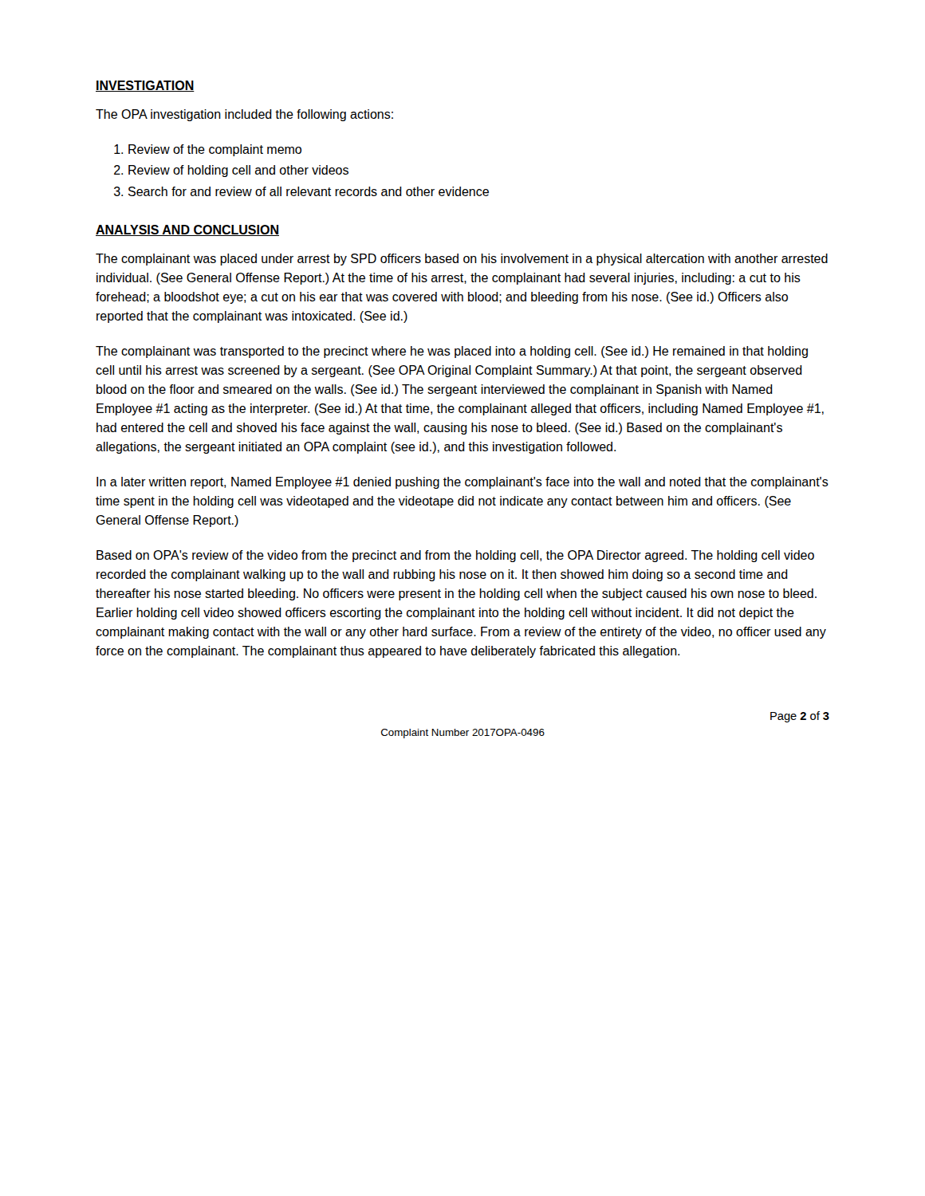INVESTIGATION
The OPA investigation included the following actions:
Review of the complaint memo
Review of holding cell and other videos
Search for and review of all relevant records and other evidence
ANALYSIS AND CONCLUSION
The complainant was placed under arrest by SPD officers based on his involvement in a physical altercation with another arrested individual. (See General Offense Report.) At the time of his arrest, the complainant had several injuries, including: a cut to his forehead; a bloodshot eye; a cut on his ear that was covered with blood; and bleeding from his nose. (See id.) Officers also reported that the complainant was intoxicated. (See id.)
The complainant was transported to the precinct where he was placed into a holding cell. (See id.) He remained in that holding cell until his arrest was screened by a sergeant. (See OPA Original Complaint Summary.) At that point, the sergeant observed blood on the floor and smeared on the walls. (See id.) The sergeant interviewed the complainant in Spanish with Named Employee #1 acting as the interpreter. (See id.) At that time, the complainant alleged that officers, including Named Employee #1, had entered the cell and shoved his face against the wall, causing his nose to bleed. (See id.) Based on the complainant's allegations, the sergeant initiated an OPA complaint (see id.), and this investigation followed.
In a later written report, Named Employee #1 denied pushing the complainant's face into the wall and noted that the complainant's time spent in the holding cell was videotaped and the videotape did not indicate any contact between him and officers. (See General Offense Report.)
Based on OPA's review of the video from the precinct and from the holding cell, the OPA Director agreed. The holding cell video recorded the complainant walking up to the wall and rubbing his nose on it. It then showed him doing so a second time and thereafter his nose started bleeding. No officers were present in the holding cell when the subject caused his own nose to bleed. Earlier holding cell video showed officers escorting the complainant into the holding cell without incident. It did not depict the complainant making contact with the wall or any other hard surface. From a review of the entirety of the video, no officer used any force on the complainant. The complainant thus appeared to have deliberately fabricated this allegation.
Page 2 of 3
Complaint Number 2017OPA-0496